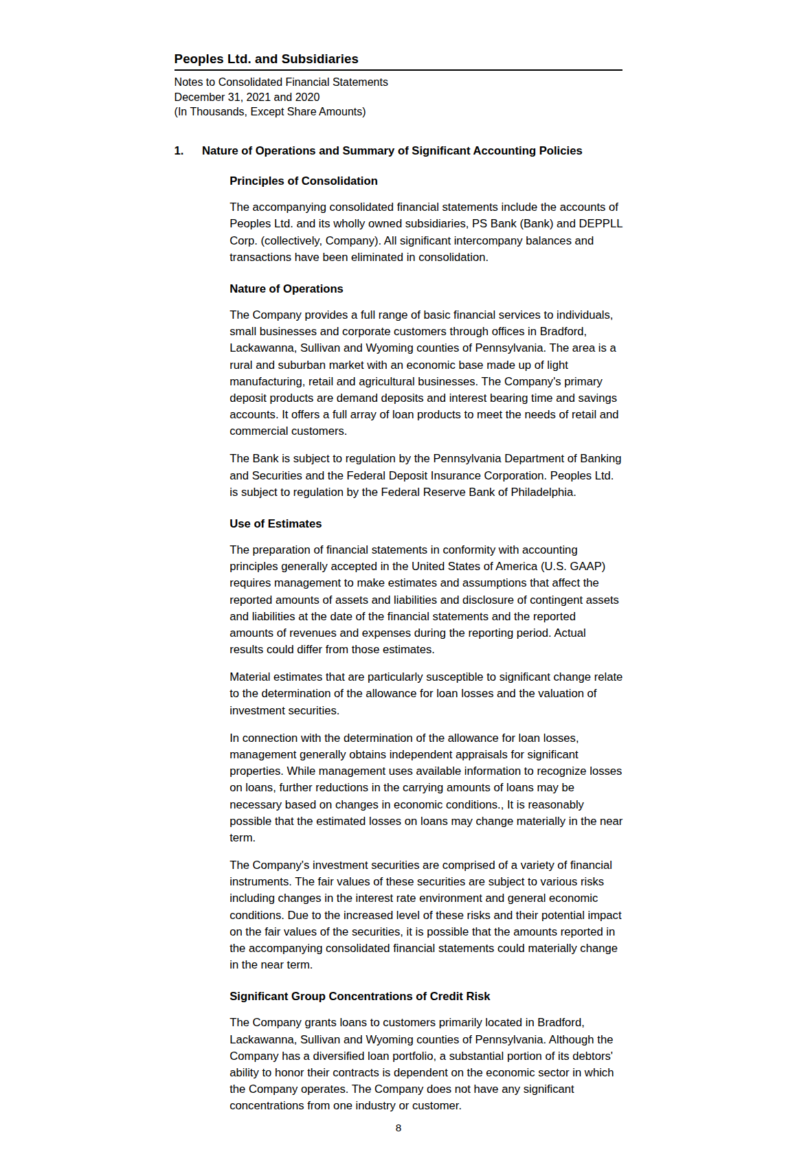Peoples Ltd. and Subsidiaries
Notes to Consolidated Financial Statements
December 31, 2021 and 2020
(In Thousands, Except Share Amounts)
Nature of Operations and Summary of Significant Accounting Policies
Principles of Consolidation
The accompanying consolidated financial statements include the accounts of Peoples Ltd. and its wholly owned subsidiaries, PS Bank (Bank) and DEPPLL Corp. (collectively, Company). All significant intercompany balances and transactions have been eliminated in consolidation.
Nature of Operations
The Company provides a full range of basic financial services to individuals, small businesses and corporate customers through offices in Bradford, Lackawanna, Sullivan and Wyoming counties of Pennsylvania. The area is a rural and suburban market with an economic base made up of light manufacturing, retail and agricultural businesses. The Company's primary deposit products are demand deposits and interest bearing time and savings accounts. It offers a full array of loan products to meet the needs of retail and commercial customers.
The Bank is subject to regulation by the Pennsylvania Department of Banking and Securities and the Federal Deposit Insurance Corporation. Peoples Ltd. is subject to regulation by the Federal Reserve Bank of Philadelphia.
Use of Estimates
The preparation of financial statements in conformity with accounting principles generally accepted in the United States of America (U.S. GAAP) requires management to make estimates and assumptions that affect the reported amounts of assets and liabilities and disclosure of contingent assets and liabilities at the date of the financial statements and the reported amounts of revenues and expenses during the reporting period. Actual results could differ from those estimates.
Material estimates that are particularly susceptible to significant change relate to the determination of the allowance for loan losses and the valuation of investment securities.
In connection with the determination of the allowance for loan losses, management generally obtains independent appraisals for significant properties. While management uses available information to recognize losses on loans, further reductions in the carrying amounts of loans may be necessary based on changes in economic conditions., It is reasonably possible that the estimated losses on loans may change materially in the near term.
The Company's investment securities are comprised of a variety of financial instruments. The fair values of these securities are subject to various risks including changes in the interest rate environment and general economic conditions. Due to the increased level of these risks and their potential impact on the fair values of the securities, it is possible that the amounts reported in the accompanying consolidated financial statements could materially change in the near term.
Significant Group Concentrations of Credit Risk
The Company grants loans to customers primarily located in Bradford, Lackawanna, Sullivan and Wyoming counties of Pennsylvania. Although the Company has a diversified loan portfolio, a substantial portion of its debtors' ability to honor their contracts is dependent on the economic sector in which the Company operates. The Company does not have any significant concentrations from one industry or customer.
8